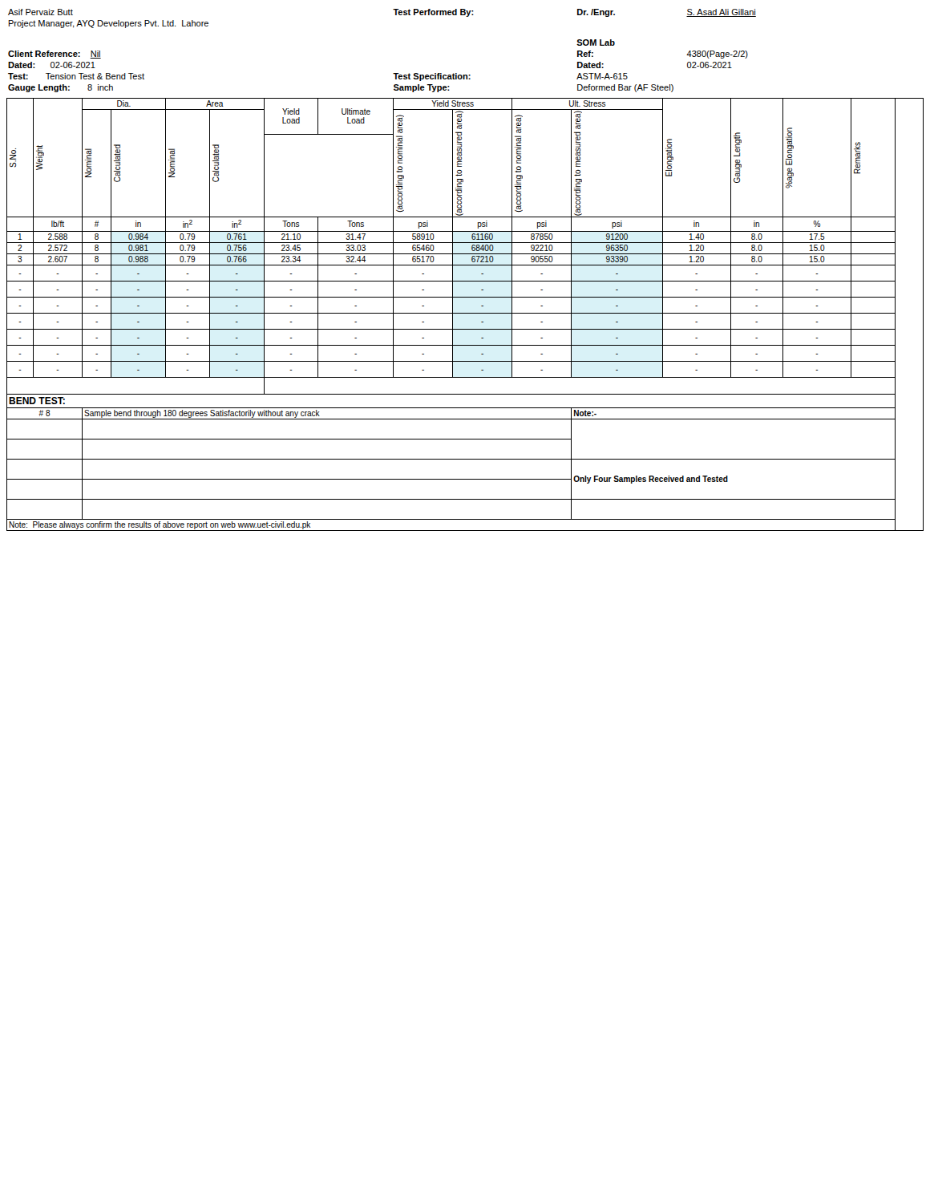| Asif Pervaiz Butt | Test Performed By: | Dr. /Engr. | S. Asad Ali Gillani |
| Project Manager, AYQ Developers Pvt. Ltd. Lahore |
| | SOM Lab |
| Client Reference: Nil | | Ref: | 4380(Page-2/2) |
| Dated: 02-06-2021 | | Dated: | 02-06-2021 |
| Test: Tension Test & Bend Test | Test Specification: | ASTM-A-615 |
| Gauge Length: 8 inch | Sample Type: | Deformed Bar (AF Steel) |
| S.No. | Weight | Dia. | Area | Yield Load | Ultimate Load | Yield Stress | Ult. Stress | Elongation | Gauge Length | %age Elongation | Remarks |
| Nominal | Calculated | Nominal | Calculated | (according to nominal area) | (according to measured area) | (according to nominal area) | (according to measured area) |
| | lb/ft | # | in | in 2 | in 2 | Tons | Tons | psi | psi | psi | psi | in | in | % | |
| 1 | 2.588 | 8 | 0.984 | 0.79 | 0.761 | 21.10 | 31.47 | 58910 | 61160 | 87850 | 91200 | 1.40 | 8.0 | 17.5 | |
| 2 | 2.572 | 8 | 0.981 | 0.79 | 0.756 | 23.45 | 33.03 | 65460 | 68400 | 92210 | 96350 | 1.20 | 8.0 | 15.0 | |
| 3 | 2.607 | 8 | 0.988 | 0.79 | 0.766 | 23.34 | 32.44 | 65170 | 67210 | 90550 | 93390 | 1.20 | 8.0 | 15.0 | |
| - | - | - | - | - | - | - | - | - | - | - | - | - | - | - | |
| - | - | - | - | - | - | - | - | - | - | - | - | - | - | - | |
| - | - | - | - | - | - | - | - | - | - | - | - | - | - | - | |
| - | - | - | - | - | - | - | - | - | - | - | - | - | - | - | |
| - | - | - | - | - | - | - | - | - | - | - | - | - | - | - | |
| - | - | - | - | - | - | - | - | - | - | - | - | - | - | - | |
| - | - | - | - | - | - | - | - | - | - | - | - | - | - | - | |
| BEND TEST: |
| # 8 | Sample bend through 180 degrees Satisfactorily without any crack | Note:- |
| | | Only Four Samples Received and Tested |
| Note: Please always confirm the results of above report on web www.uet-civil.edu.pk |